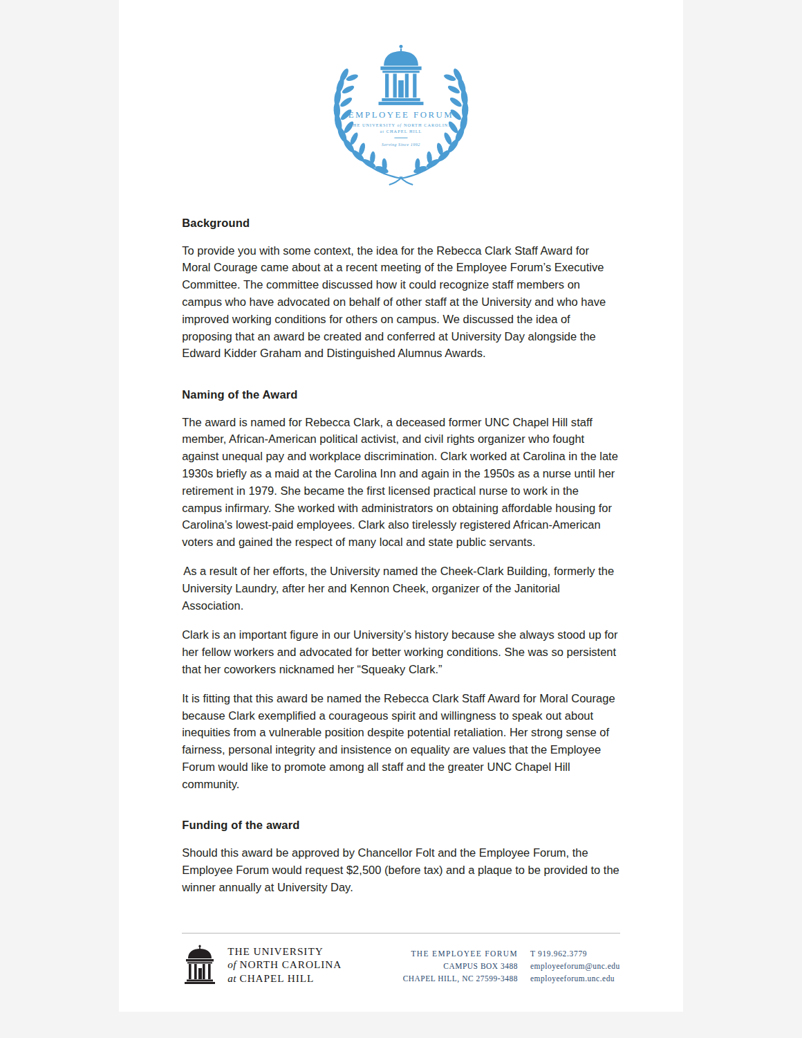EMPLOYEE FORUM THE UNIVERSITY of NORTH CAROLINA at CHAPEL HILL Serving Since 1992
Background
To provide you with some context, the idea for the Rebecca Clark Staff Award for Moral Courage came about at a recent meeting of the Employee Forum’s Executive Committee. The committee discussed how it could recognize staff members on campus who have advocated on behalf of other staff at the University and who have improved working conditions for others on campus. We discussed the idea of proposing that an award be created and conferred at University Day alongside the Edward Kidder Graham and Distinguished Alumnus Awards.
Naming of the Award
The award is named for Rebecca Clark, a deceased former UNC Chapel Hill staff member, African-American political activist, and civil rights organizer who fought against unequal pay and workplace discrimination. Clark worked at Carolina in the late 1930s briefly as a maid at the Carolina Inn and again in the 1950s as a nurse until her retirement in 1979. She became the first licensed practical nurse to work in the campus infirmary. She worked with administrators on obtaining affordable housing for Carolina’s lowest-paid employees. Clark also tirelessly registered African-American voters and gained the respect of many local and state public servants.
As a result of her efforts, the University named the Cheek-Clark Building, formerly the University Laundry, after her and Kennon Cheek, organizer of the Janitorial Association.
Clark is an important figure in our University’s history because she always stood up for her fellow workers and advocated for better working conditions. She was so persistent that her coworkers nicknamed her “Squeaky Clark.”
It is fitting that this award be named the Rebecca Clark Staff Award for Moral Courage because Clark exemplified a courageous spirit and willingness to speak out about inequities from a vulnerable position despite potential retaliation. Her strong sense of fairness, personal integrity and insistence on equality are values that the Employee Forum would like to promote among all staff and the greater UNC Chapel Hill community.
Funding of the award
Should this award be approved by Chancellor Folt and the Employee Forum, the Employee Forum would request $2,500 (before tax) and a plaque to be provided to the winner annually at University Day.
THE UNIVERSITY
of NORTH CAROLINA
at CHAPEL HILL
THE EMPLOYEE FORUM
CAMPUS BOX 3488
CHAPEL HILL, NC 27599-3488
T 919.962.3779
employeeforum@unc.edu
employeeforum.unc.edu